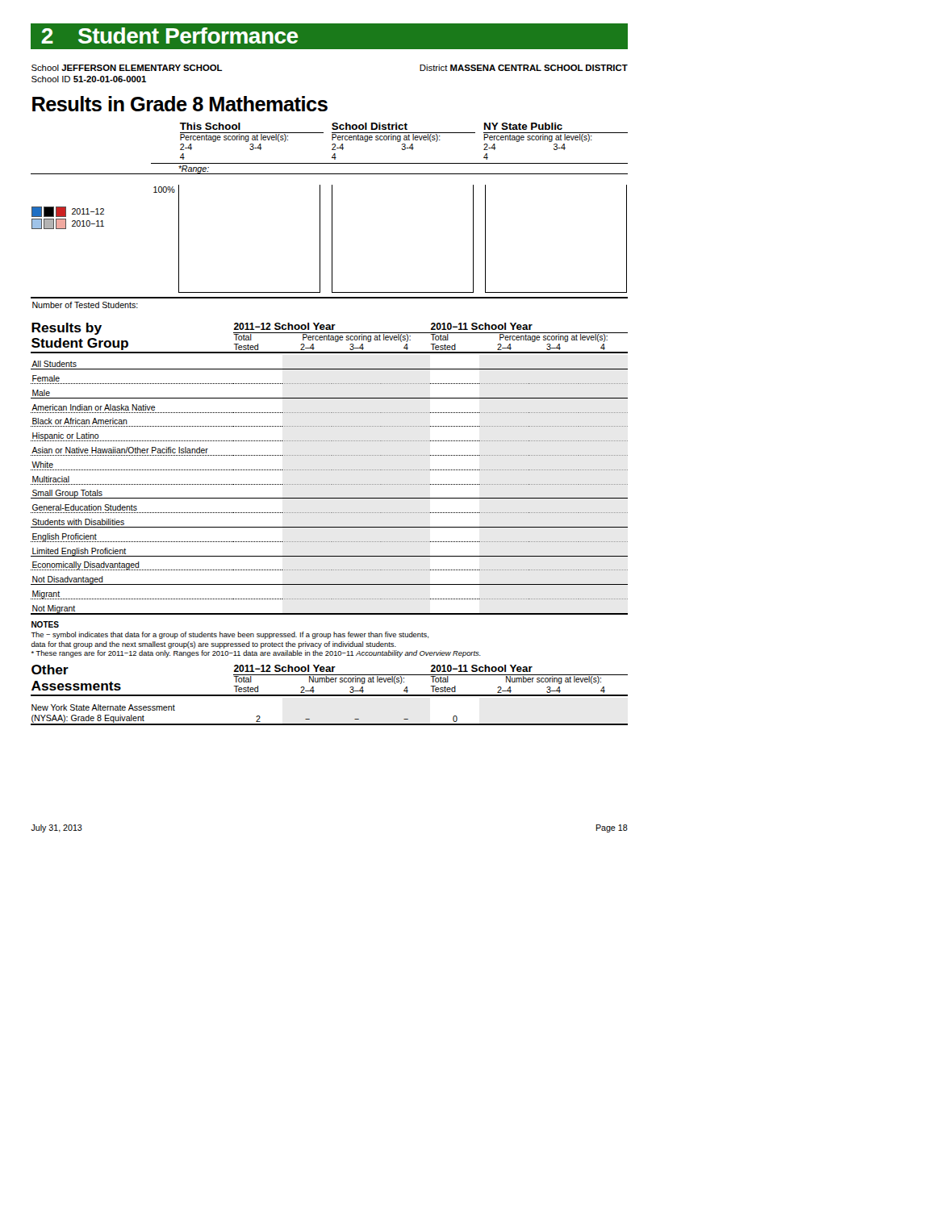2
Student Performance
School JEFFERSON ELEMENTARY SCHOOL
District MASSENA CENTRAL SCHOOL DISTRICT
School ID 51-20-01-06-0001
Results in Grade 8 Mathematics
| | This School | | School District | | NY State Public |
| | Percentage scoring at level(s): | | Percentage scoring at level(s): | | Percentage scoring at level(s): |
| | 2-4 3-4 4 | | 2-4 3-4 4 | | 2-4 3-4 4 |
| | *Range: | |
| 2011−12 2010−11 | 100% | | | | | |
| Number of Tested Students: | |
| Results by Student Group | 2011−12 School Year | 2010−11 School Year |
| Total Tested | Percentage scoring at level(s): | Total Tested | Percentage scoring at level(s): |
| 2–4 | 3–4 | 4 | 2–4 | 3–4 | 4 |
| All Students | | | | |
| Female | | | | |
| Male | | | | |
| American Indian or Alaska Native | | | | |
| Black or African American | | | | |
| Hispanic or Latino | | | | |
| Asian or Native Hawaiian/Other Pacific Islander | | | | |
| White | | | | |
| Multiracial | | | | |
| Small Group Totals | | | | |
| General-Education Students | | | | |
| Students with Disabilities | | | | |
| English Proficient | | | | |
| Limited English Proficient | | | | |
| Economically Disadvantaged | | | | |
| Not Disadvantaged | | | | |
| Migrant | | | | |
| Not Migrant | | | | |
NOTES
The − symbol indicates that data for a group of students have been suppressed. If a group has fewer than five students,
data for that group and the next smallest group(s) are suppressed to protect the privacy of individual students.
* These ranges are for 2011−12 data only. Ranges for 2010−11 data are available in the 2010−11 Accountability and Overview Reports.
| Other Assessments | 2011−12 School Year | 2010−11 School Year |
| Total Tested | Number scoring at level(s): | Total Tested | Number scoring at level(s): |
| 2–4 | 3–4 | 4 | 2–4 | 3–4 | 4 |
| New York State Alternate Assessment (NYSAA): Grade 8 Equivalent | 2 | − | − | − | 0 | | | |
July 31, 2013
Page 18